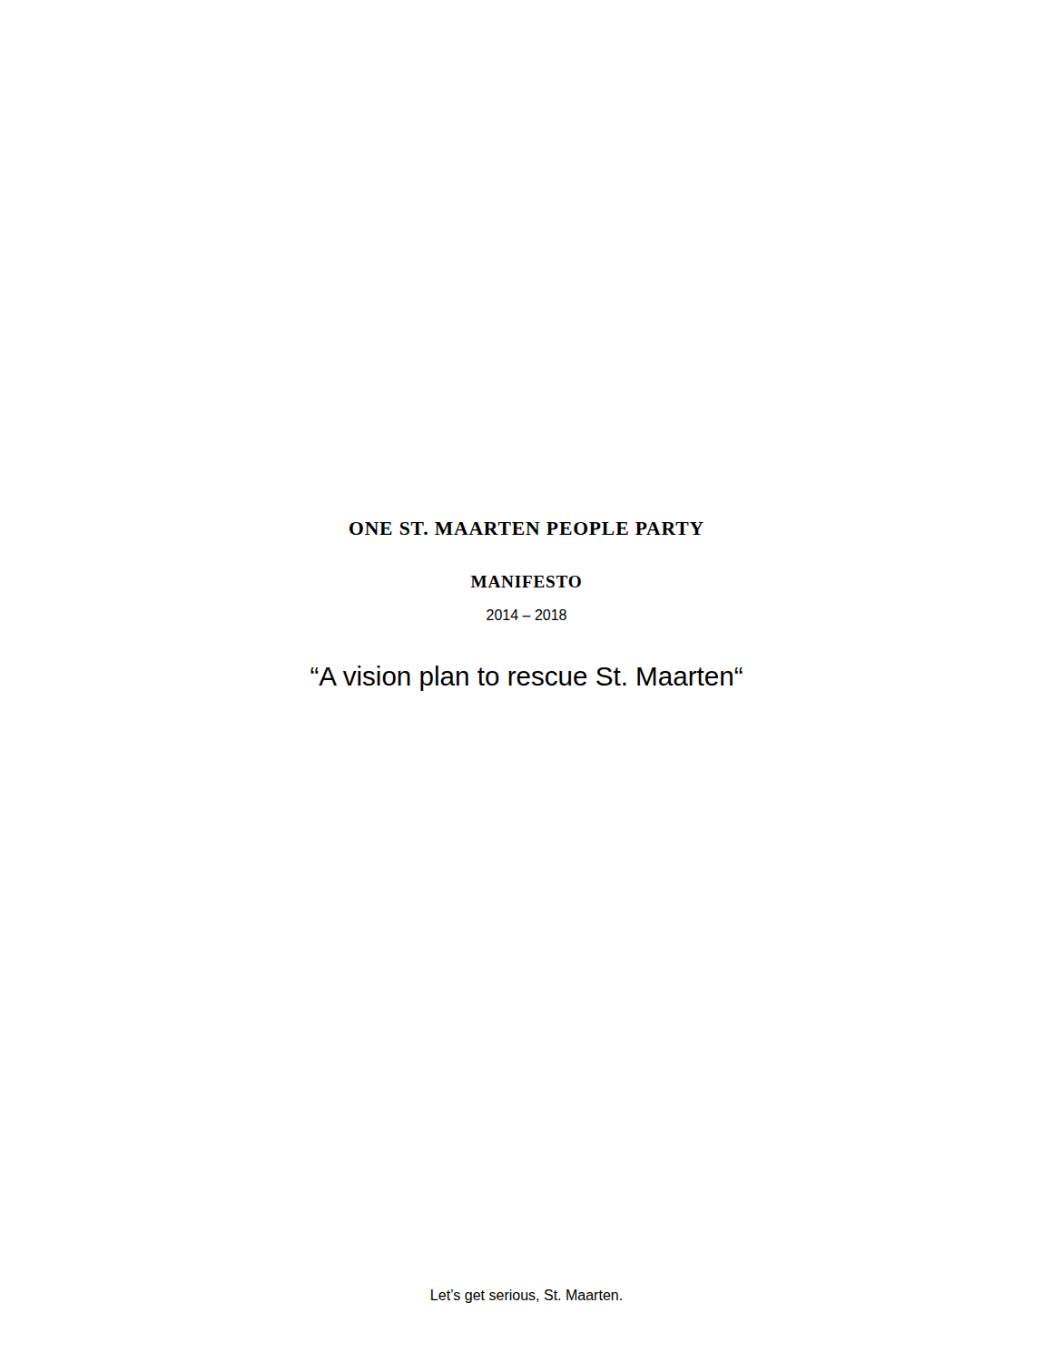One St. Maarten People Party
Manifesto
2014 – 2018
“A vision plan to rescue St. Maarten“
Let’s get serious, St. Maarten.